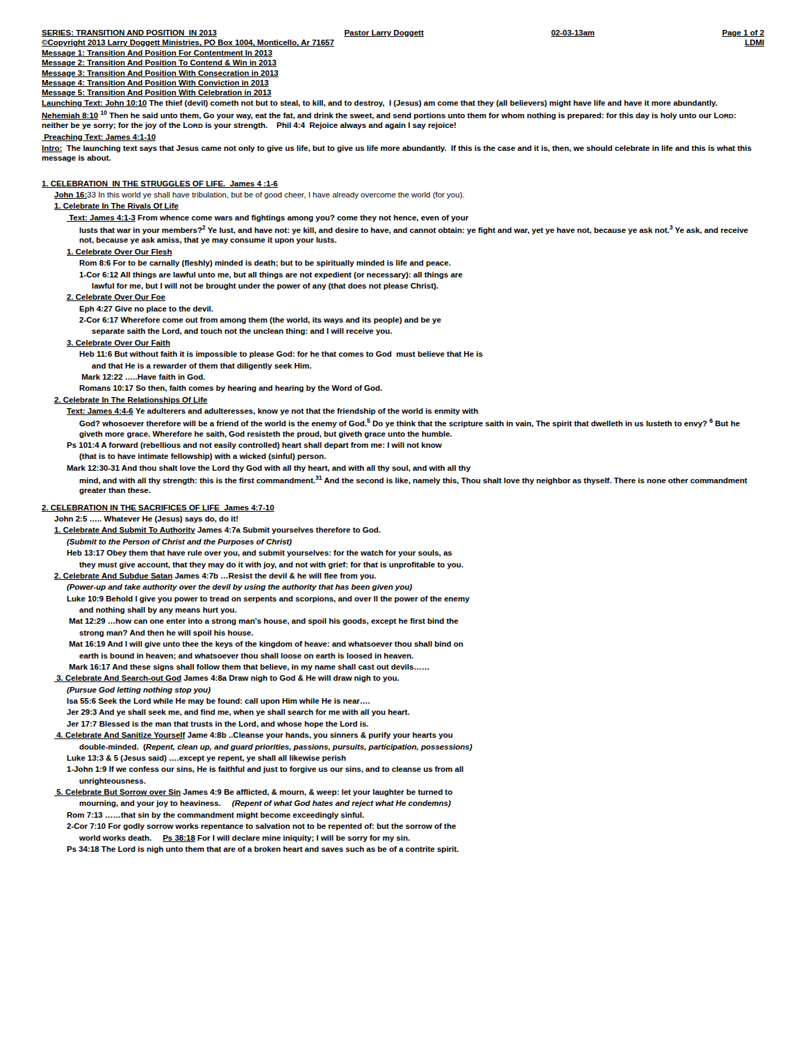SERIES: TRANSITION AND POSITION IN 2013 Pastor Larry Doggett 02-03-13am Page 1 of 2
©Copyright 2013 Larry Doggett Ministries, PO Box 1004, Monticello, Ar 71657 LDMI
Message 1: Transition And Position For Contentment In 2013
Message 2: Transition And Position To Contend & Win in 2013
Message 3: Transition And Position With Consecration in 2013
Message 4: Transition And Position With Conviction in 2013
Message 5: Transition And Position With Celebration in 2013
Launching Text: John 10:10 The thief (devil) cometh not but to steal, to kill, and to destroy, I (Jesus) am come that they (all believers) might have life and have it more abundantly.
Nehemiah 8:10 10 Then he said unto them, Go your way, eat the fat, and drink the sweet, and send portions unto them for whom nothing is prepared: for this day is holy unto our LORD: neither be ye sorry; for the joy of the LORD is your strength. Phil 4:4 Rejoice always and again I say rejoice!
Preaching Text: James 4:1-10
Intro: The launching text says that Jesus came not only to give us life, but to give us life more abundantly. If this is the case and it is, then, we should celebrate in life and this is what this message is about.
1. CELEBRATION IN THE STRUGGLES OF LIFE. James 4 :1-6
John 16: 33 In this world ye shall have tribulation, but be of good cheer, I have already overcome the world (for you).
1. Celebrate In The Rivals Of Life
Text: James 4:1-3 From whence come wars and fightings among you? come they not hence, even of your
lusts that war in your members?2 Ye lust, and have not: ye kill, and desire to have, and cannot obtain: ye fight and war, yet ye have not, because ye ask not.3 Ye ask, and receive not, because ye ask amiss, that ye may consume it upon your lusts.
1. Celebrate Over Our Flesh
Rom 8:6 For to be carnally (fleshly) minded is death; but to be spiritually minded is life and peace.
1-Cor 6:12 All things are lawful unto me, but all things are not expedient (or necessary): all things are
lawful for me, but I will not be brought under the power of any (that does not please Christ).
2. Celebrate Over Our Foe
Eph 4:27 Give no place to the devil.
2-Cor 6:17 Wherefore come out from among them (the world, its ways and its people) and be ye
separate saith the Lord, and touch not the unclean thing: and I will receive you.
3. Celebrate Over Our Faith
Heb 11:6 But without faith it is impossible to please God: for he that comes to God must believe that He is
and that He is a rewarder of them that diligently seek Him.
Mark 12:22 …..Have faith in God.
Romans 10:17 So then, faith comes by hearing and hearing by the Word of God.
2. Celebrate In The Relationships Of Life
Text: James 4:4-6 Ye adulterers and adulteresses, know ye not that the friendship of the world is enmity with
God? whosoever therefore will be a friend of the world is the enemy of God.5 Do ye think that the scripture saith in vain, The spirit that dwelleth in us lusteth to envy? 6 But he giveth more grace. Wherefore he saith, God resisteth the proud, but giveth grace unto the humble.
Ps 101:4 A forward (rebellious and not easily controlled) heart shall depart from me: I will not know
(that is to have intimate fellowship) with a wicked (sinful) person.
Mark 12:30-31 And thou shalt love the Lord thy God with all thy heart, and with all thy soul, and with all thy
mind, and with all thy strength: this is the first commandment.31 And the second is like, namely this, Thou shalt love thy neighbor as thyself. There is none other commandment greater than these.
2. CELEBRATION IN THE SACRIFICES OF LIFE James 4:7-10
John 2:5 ….. Whatever He (Jesus) says do, do it!
1. Celebrate And Submit To Authority James 4:7a Submit yourselves therefore to God.
(Submit to the Person of Christ and the Purposes of Christ)
Heb 13:17 Obey them that have rule over you, and submit yourselves: for the watch for your souls, as
they must give account, that they may do it with joy, and not with grief: for that is unprofitable to you.
2. Celebrate And Subdue Satan James 4:7b …Resist the devil & he will flee from you.
(Power-up and take authority over the devil by using the authority that has been given you)
Luke 10:9 Behold I give you power to tread on serpents and scorpions, and over ll the power of the enemy
and nothing shall by any means hurt you.
Mat 12:29 …how can one enter into a strong man's house, and spoil his goods, except he first bind the
strong man? And then he will spoil his house.
Mat 16:19 And I will give unto thee the keys of the kingdom of heave: and whatsoever thou shall bind on
earth is bound in heaven; and whatsoever thou shall loose on earth is loosed in heaven.
Mark 16:17 And these signs shall follow them that believe, in my name shall cast out devils……
3. Celebrate And Search-out God James 4:8a Draw nigh to God & He will draw nigh to you.
(Pursue God letting nothing stop you)
Isa 55:6 Seek the Lord while He may be found: call upon Him while He is near….
Jer 29:3 And ye shall seek me, and find me, when ye shall search for me with all you heart.
Jer 17:7 Blessed is the man that trusts in the Lord, and whose hope the Lord is.
4. Celebrate And Sanitize Yourself Jame 4:8b ..Cleanse your hands, you sinners & purify your hearts you
double-minded. (Repent, clean up, and guard priorities, passions, pursuits, participation, possessions)
Luke 13:3 & 5 (Jesus said) ….except ye repent, ye shall all likewise perish
1-John 1:9 If we confess our sins, He is faithful and just to forgive us our sins, and to cleanse us from all
unrighteousness.
5. Celebrate But Sorrow over Sin James 4:9 Be afflicted, & mourn, & weep: let your laughter be turned to
mourning, and your joy to heaviness. (Repent of what God hates and reject what He condemns)
Rom 7:13 ……that sin by the commandment might become exceedingly sinful.
2-Cor 7:10 For godly sorrow works repentance to salvation not to be repented of: but the sorrow of the
world works death. Ps 38:18 For I will declare mine iniquity; I will be sorry for my sin.
Ps 34:18 The Lord is nigh unto them that are of a broken heart and saves such as be of a contrite spirit.